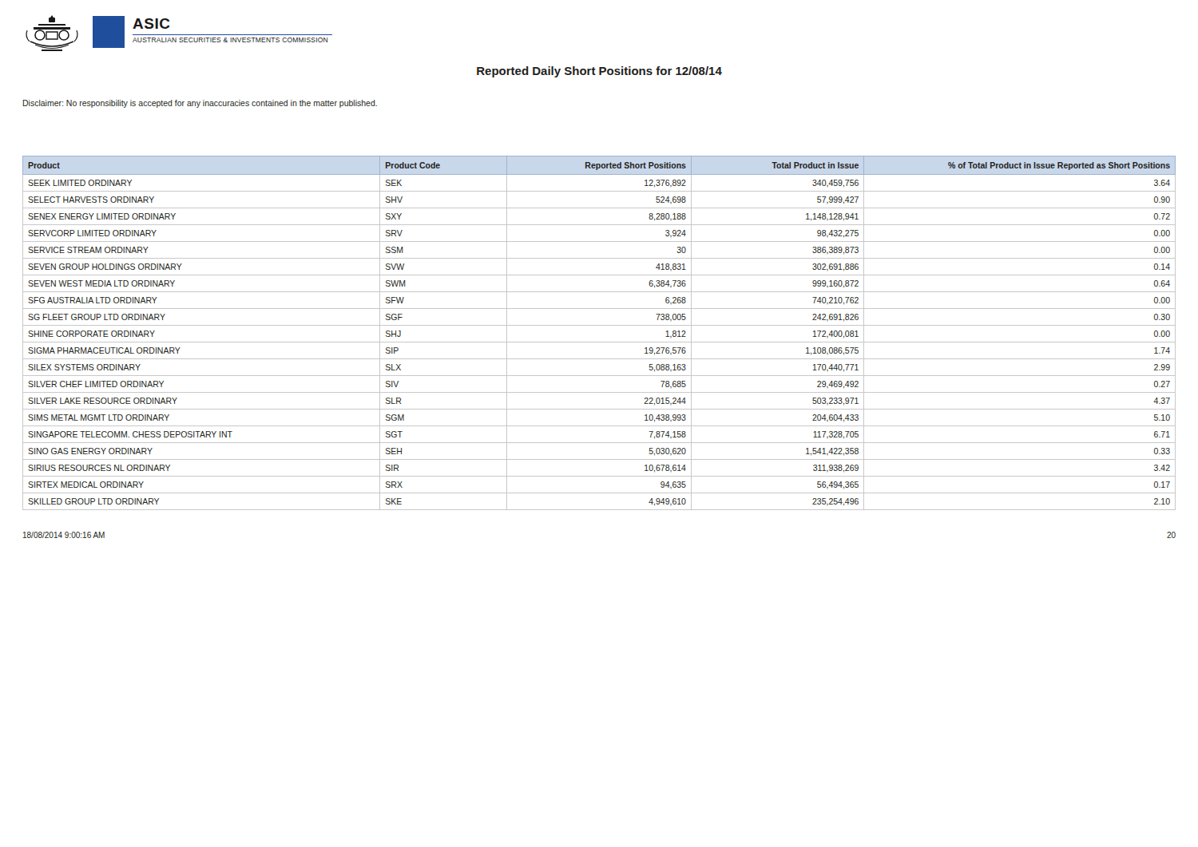ASIC
AUSTRALIAN SECURITIES & INVESTMENTS COMMISSION
Reported Daily Short Positions for 12/08/14
Disclaimer: No responsibility is accepted for any inaccuracies contained in the matter published.
| Product | Product Code | Reported Short Positions | Total Product in Issue | % of Total Product in Issue Reported as Short Positions |
| --- | --- | --- | --- | --- |
| SEEK LIMITED ORDINARY | SEK | 12,376,892 | 340,459,756 | 3.64 |
| SELECT HARVESTS ORDINARY | SHV | 524,698 | 57,999,427 | 0.90 |
| SENEX ENERGY LIMITED ORDINARY | SXY | 8,280,188 | 1,148,128,941 | 0.72 |
| SERVCORP LIMITED ORDINARY | SRV | 3,924 | 98,432,275 | 0.00 |
| SERVICE STREAM ORDINARY | SSM | 30 | 386,389,873 | 0.00 |
| SEVEN GROUP HOLDINGS ORDINARY | SVW | 418,831 | 302,691,886 | 0.14 |
| SEVEN WEST MEDIA LTD ORDINARY | SWM | 6,384,736 | 999,160,872 | 0.64 |
| SFG AUSTRALIA LTD ORDINARY | SFW | 6,268 | 740,210,762 | 0.00 |
| SG FLEET GROUP LTD ORDINARY | SGF | 738,005 | 242,691,826 | 0.30 |
| SHINE CORPORATE ORDINARY | SHJ | 1,812 | 172,400,081 | 0.00 |
| SIGMA PHARMACEUTICAL ORDINARY | SIP | 19,276,576 | 1,108,086,575 | 1.74 |
| SILEX SYSTEMS ORDINARY | SLX | 5,088,163 | 170,440,771 | 2.99 |
| SILVER CHEF LIMITED ORDINARY | SIV | 78,685 | 29,469,492 | 0.27 |
| SILVER LAKE RESOURCE ORDINARY | SLR | 22,015,244 | 503,233,971 | 4.37 |
| SIMS METAL MGMT LTD ORDINARY | SGM | 10,438,993 | 204,604,433 | 5.10 |
| SINGAPORE TELECOMM. CHESS DEPOSITARY INT | SGT | 7,874,158 | 117,328,705 | 6.71 |
| SINO GAS ENERGY ORDINARY | SEH | 5,030,620 | 1,541,422,358 | 0.33 |
| SIRIUS RESOURCES NL ORDINARY | SIR | 10,678,614 | 311,938,269 | 3.42 |
| SIRTEX MEDICAL ORDINARY | SRX | 94,635 | 56,494,365 | 0.17 |
| SKILLED GROUP LTD ORDINARY | SKE | 4,949,610 | 235,254,496 | 2.10 |
18/08/2014 9:00:16 AM
20